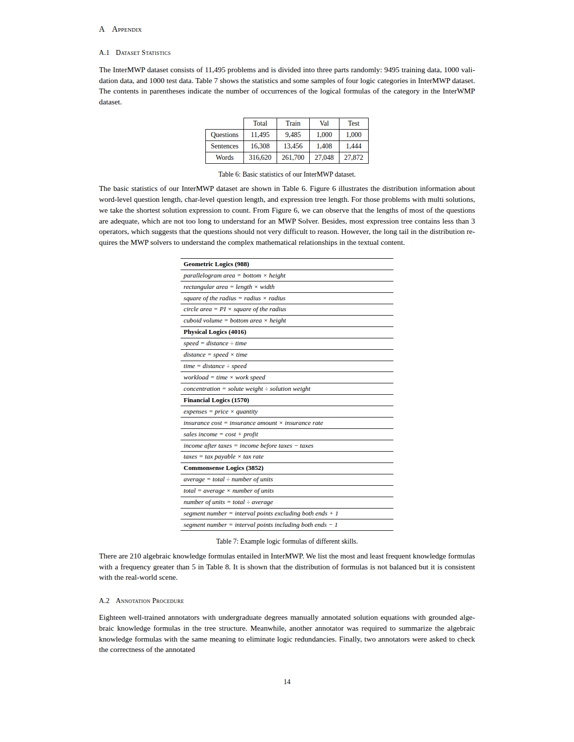AAppendix
A.1 Dataset Statistics
The InterMWP dataset consists of 11,495 problems and is divided into three parts randomly: 9495 training data, 1000 validation data, and 1000 test data. Table 7 shows the statistics and some samples of four logic categories in InterMWP dataset. The contents in parentheses indicate the number of occurrences of the logical formulas of the category in the InterWMP dataset.
Table 6: Basic statistics of our InterMWP dataset.
| | Total | Train | Val | Test |
| --- | --- | --- | --- | --- |
| Questions | 11,495 | 9,485 | 1,000 | 1,000 |
| Sentences | 16,308 | 13,456 | 1,408 | 1,444 |
| Words | 316,620 | 261,700 | 27,048 | 27,872 |
The basic statistics of our InterMWP dataset are shown in Table 6. Figure 6 illustrates the distribution information about word-level question length, char-level question length, and expression tree length. For those problems with multi solutions, we take the shortest solution expression to count. From Figure 6, we can observe that the lengths of most of the questions are adequate, which are not too long to understand for an MWP Solver. Besides, most expression tree contains less than 3 operators, which suggests that the questions should not very difficult to reason. However, the long tail in the distribution requires the MWP solvers to understand the complex mathematical relationships in the textual content.
Table 7: Example logic formulas of different skills.
| Geometric Logics (988) |
| parallelogram area = bottom × height |
| rectangular area = length × width |
| square of the radius = radius × radius |
| circle area = PI × square of the radius |
| cuboid volume = bottom area × height |
| Physical Logics (4016) |
| speed = distance ÷ time |
| distance = speed × time |
| time = distance ÷ speed |
| workload = time × work speed |
| concentration = solute weight ÷ solution weight |
| Financial Logics (1570) |
| expenses = price × quantity |
| insurance cost = insurance amount × insurance rate |
| sales income = cost + profit |
| income after taxes = income before taxes − taxes |
| taxes = tax payable × tax rate |
| Commonsense Logics (3852) |
| average = total ÷ number of units |
| total = average × number of units |
| number of units = total ÷ average |
| segment number = interval points excluding both ends + 1 |
| segment number = interval points including both ends − 1 |
There are 210 algebraic knowledge formulas entailed in InterMWP. We list the most and least frequent knowledge formulas with a frequency greater than 5 in Table 8. It is shown that the distribution of formulas is not balanced but it is consistent with the real-world scene.
A.2 Annotation Procedure
Eighteen well-trained annotators with undergraduate degrees manually annotated solution equations with grounded algebraic knowledge formulas in the tree structure. Meanwhile, another annotator was required to summarize the algebraic knowledge formulas with the same meaning to eliminate logic redundancies. Finally, two annotators were asked to check the correctness of the annotated
14